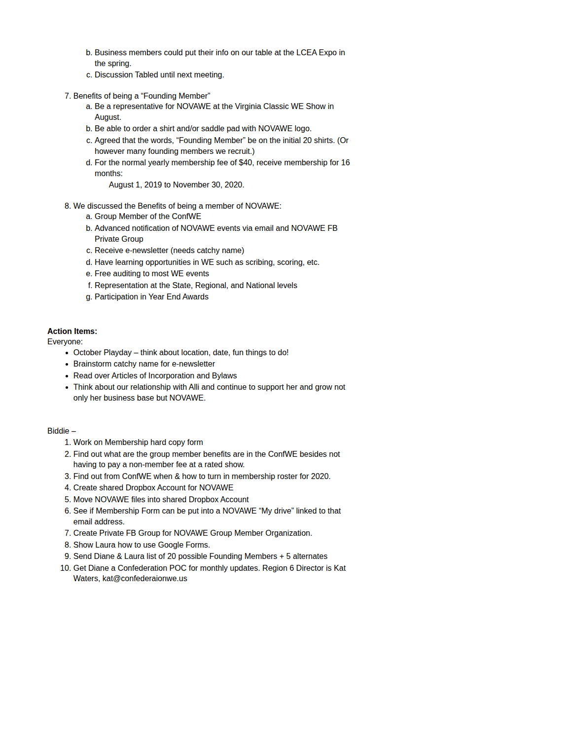Business members could put their info on our table at the LCEA Expo in the spring.
Discussion Tabled until next meeting.
Benefits of being a “Founding Member”
Be a representative for NOVAWE at the Virginia Classic WE Show in August.
Be able to order a shirt and/or saddle pad with NOVAWE logo.
Agreed that the words, “Founding Member” be on the initial 20 shirts. (Or however many founding members we recruit.)
For the normal yearly membership fee of $40, receive membership for 16 months:
August 1, 2019 to November 30, 2020.
We discussed the Benefits of being a member of NOVAWE:
Group Member of the ConfWE
Advanced notification of NOVAWE events via email and NOVAWE FB Private Group
Receive e-newsletter (needs catchy name)
Have learning opportunities in WE such as scribing, scoring, etc.
Free auditing to most WE events
Representation at the State, Regional, and National levels
Participation in Year End Awards
Action Items:
Everyone:
October Playday – think about location, date, fun things to do!
Brainstorm catchy name for e-newsletter
Read over Articles of Incorporation and Bylaws
Think about our relationship with Alli and continue to support her and grow not only her business base but NOVAWE.
Biddie –
Work on Membership hard copy form
Find out what are the group member benefits are in the ConfWE besides not having to pay a non-member fee at a rated show.
Find out from ConfWE when & how to turn in membership roster for 2020.
Create shared Dropbox Account for NOVAWE
Move NOVAWE files into shared Dropbox Account
See if Membership Form can be put into a NOVAWE “My drive” linked to that email address.
Create Private FB Group for NOVAWE Group Member Organization.
Show Laura how to use Google Forms.
Send Diane & Laura list of 20 possible Founding Members + 5 alternates
Get Diane a Confederation POC for monthly updates. Region 6 Director is Kat Waters, kat@confederaionwe.us